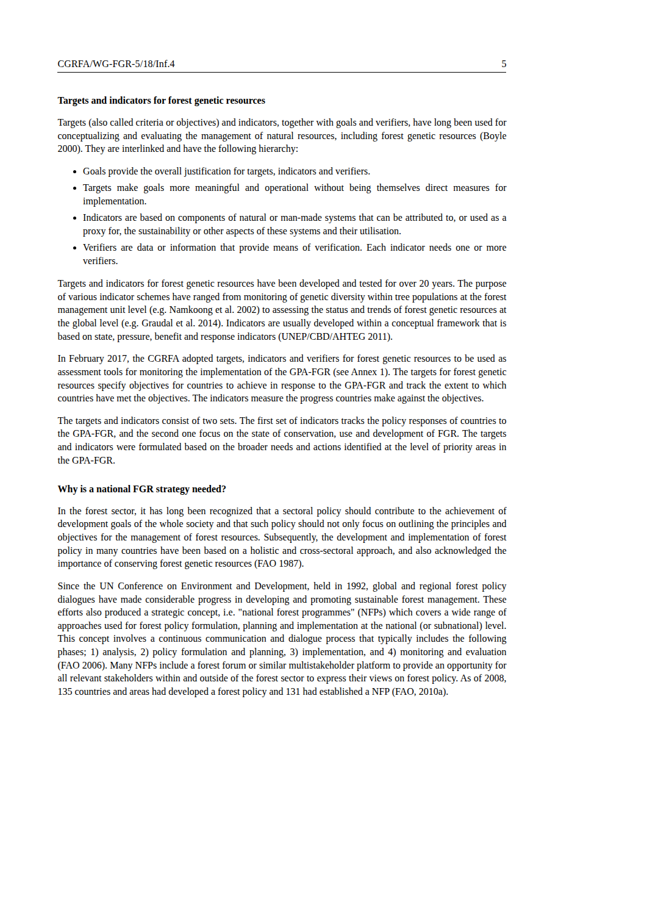CGRFA/WG-FGR-5/18/Inf.4 5
Targets and indicators for forest genetic resources
Targets (also called criteria or objectives) and indicators, together with goals and verifiers, have long been used for conceptualizing and evaluating the management of natural resources, including forest genetic resources (Boyle 2000). They are interlinked and have the following hierarchy:
Goals provide the overall justification for targets, indicators and verifiers.
Targets make goals more meaningful and operational without being themselves direct measures for implementation.
Indicators are based on components of natural or man-made systems that can be attributed to, or used as a proxy for, the sustainability or other aspects of these systems and their utilisation.
Verifiers are data or information that provide means of verification. Each indicator needs one or more verifiers.
Targets and indicators for forest genetic resources have been developed and tested for over 20 years. The purpose of various indicator schemes have ranged from monitoring of genetic diversity within tree populations at the forest management unit level (e.g. Namkoong et al. 2002) to assessing the status and trends of forest genetic resources at the global level (e.g. Graudal et al. 2014). Indicators are usually developed within a conceptual framework that is based on state, pressure, benefit and response indicators (UNEP/CBD/AHTEG 2011).
In February 2017, the CGRFA adopted targets, indicators and verifiers for forest genetic resources to be used as assessment tools for monitoring the implementation of the GPA-FGR (see Annex 1). The targets for forest genetic resources specify objectives for countries to achieve in response to the GPA-FGR and track the extent to which countries have met the objectives. The indicators measure the progress countries make against the objectives.
The targets and indicators consist of two sets. The first set of indicators tracks the policy responses of countries to the GPA-FGR, and the second one focus on the state of conservation, use and development of FGR. The targets and indicators were formulated based on the broader needs and actions identified at the level of priority areas in the GPA-FGR.
Why is a national FGR strategy needed?
In the forest sector, it has long been recognized that a sectoral policy should contribute to the achievement of development goals of the whole society and that such policy should not only focus on outlining the principles and objectives for the management of forest resources. Subsequently, the development and implementation of forest policy in many countries have been based on a holistic and cross-sectoral approach, and also acknowledged the importance of conserving forest genetic resources (FAO 1987).
Since the UN Conference on Environment and Development, held in 1992, global and regional forest policy dialogues have made considerable progress in developing and promoting sustainable forest management. These efforts also produced a strategic concept, i.e. "national forest programmes" (NFPs) which covers a wide range of approaches used for forest policy formulation, planning and implementation at the national (or subnational) level. This concept involves a continuous communication and dialogue process that typically includes the following phases; 1) analysis, 2) policy formulation and planning, 3) implementation, and 4) monitoring and evaluation (FAO 2006). Many NFPs include a forest forum or similar multistakeholder platform to provide an opportunity for all relevant stakeholders within and outside of the forest sector to express their views on forest policy. As of 2008, 135 countries and areas had developed a forest policy and 131 had established a NFP (FAO, 2010a).